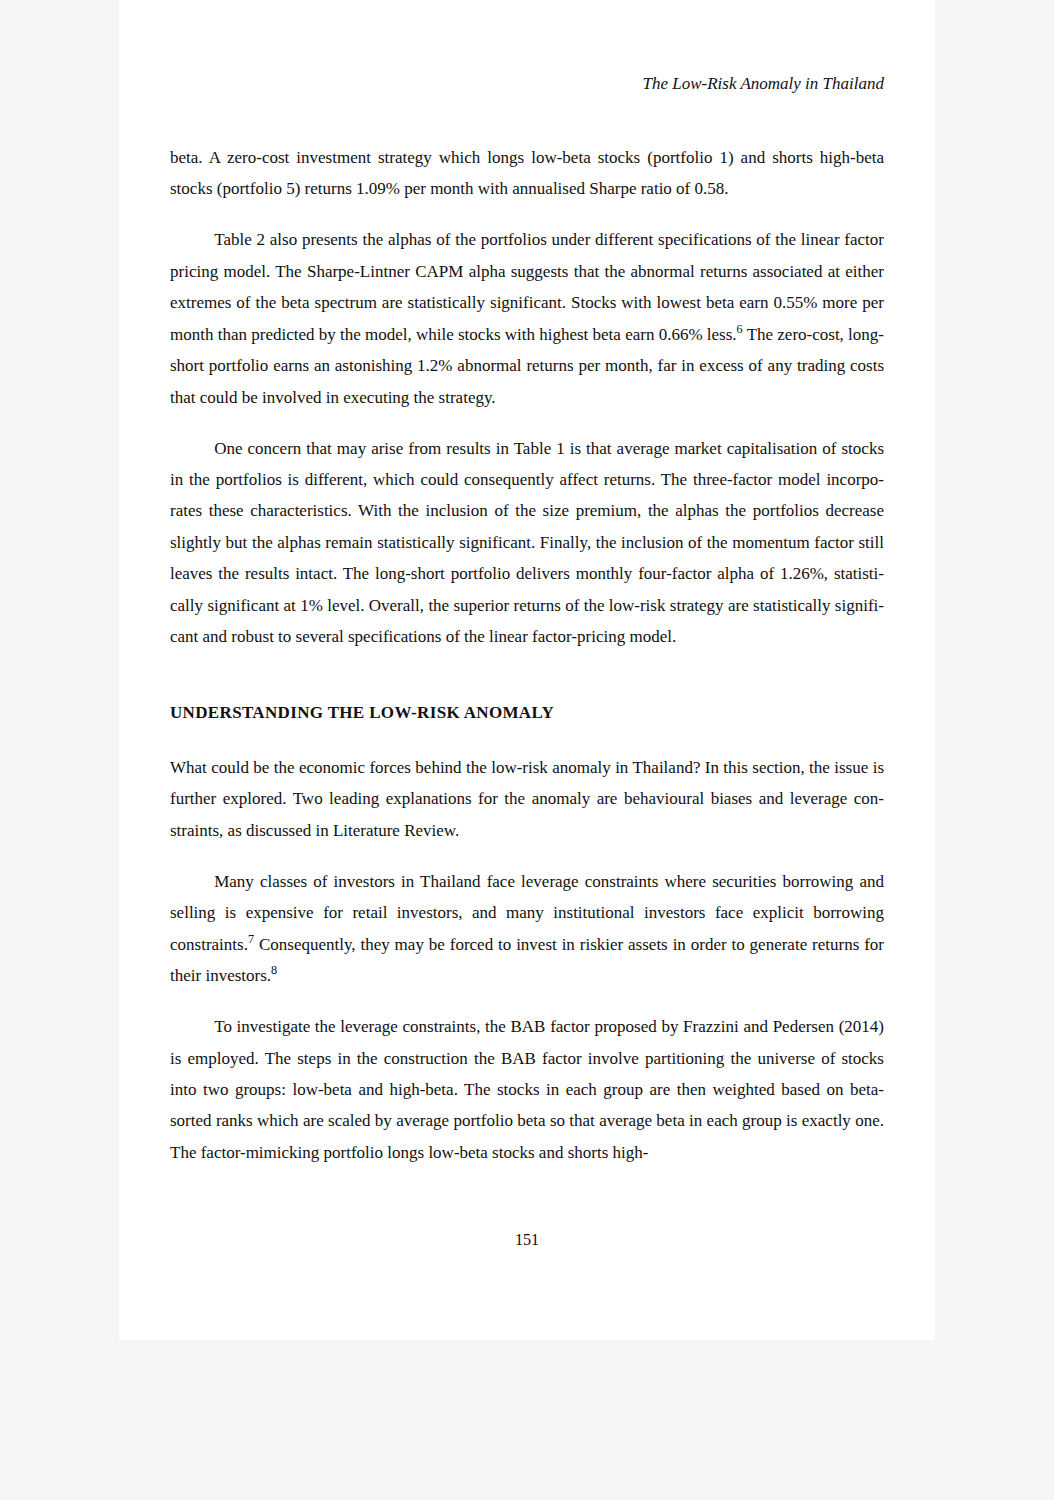The Low-Risk Anomaly in Thailand
beta. A zero-cost investment strategy which longs low-beta stocks (portfolio 1) and shorts high-beta stocks (portfolio 5) returns 1.09% per month with annualised Sharpe ratio of 0.58.
Table 2 also presents the alphas of the portfolios under different specifications of the linear factor pricing model. The Sharpe-Lintner CAPM alpha suggests that the abnormal returns associated at either extremes of the beta spectrum are statistically significant. Stocks with lowest beta earn 0.55% more per month than predicted by the model, while stocks with highest beta earn 0.66% less.6 The zero-cost, long-short portfolio earns an astonishing 1.2% abnormal returns per month, far in excess of any trading costs that could be involved in executing the strategy.
One concern that may arise from results in Table 1 is that average market capitalisation of stocks in the portfolios is different, which could consequently affect returns. The three-factor model incorporates these characteristics. With the inclusion of the size premium, the alphas the portfolios decrease slightly but the alphas remain statistically significant. Finally, the inclusion of the momentum factor still leaves the results intact. The long-short portfolio delivers monthly four-factor alpha of 1.26%, statistically significant at 1% level. Overall, the superior returns of the low-risk strategy are statistically significant and robust to several specifications of the linear factor-pricing model.
Understanding the Low-Risk Anomaly
What could be the economic forces behind the low-risk anomaly in Thailand? In this section, the issue is further explored. Two leading explanations for the anomaly are behavioural biases and leverage constraints, as discussed in Literature Review.
Many classes of investors in Thailand face leverage constraints where securities borrowing and selling is expensive for retail investors, and many institutional investors face explicit borrowing constraints.7 Consequently, they may be forced to invest in riskier assets in order to generate returns for their investors.8
To investigate the leverage constraints, the BAB factor proposed by Frazzini and Pedersen (2014) is employed. The steps in the construction the BAB factor involve partitioning the universe of stocks into two groups: low-beta and high-beta. The stocks in each group are then weighted based on beta-sorted ranks which are scaled by average portfolio beta so that average beta in each group is exactly one. The factor-mimicking portfolio longs low-beta stocks and shorts high-
151